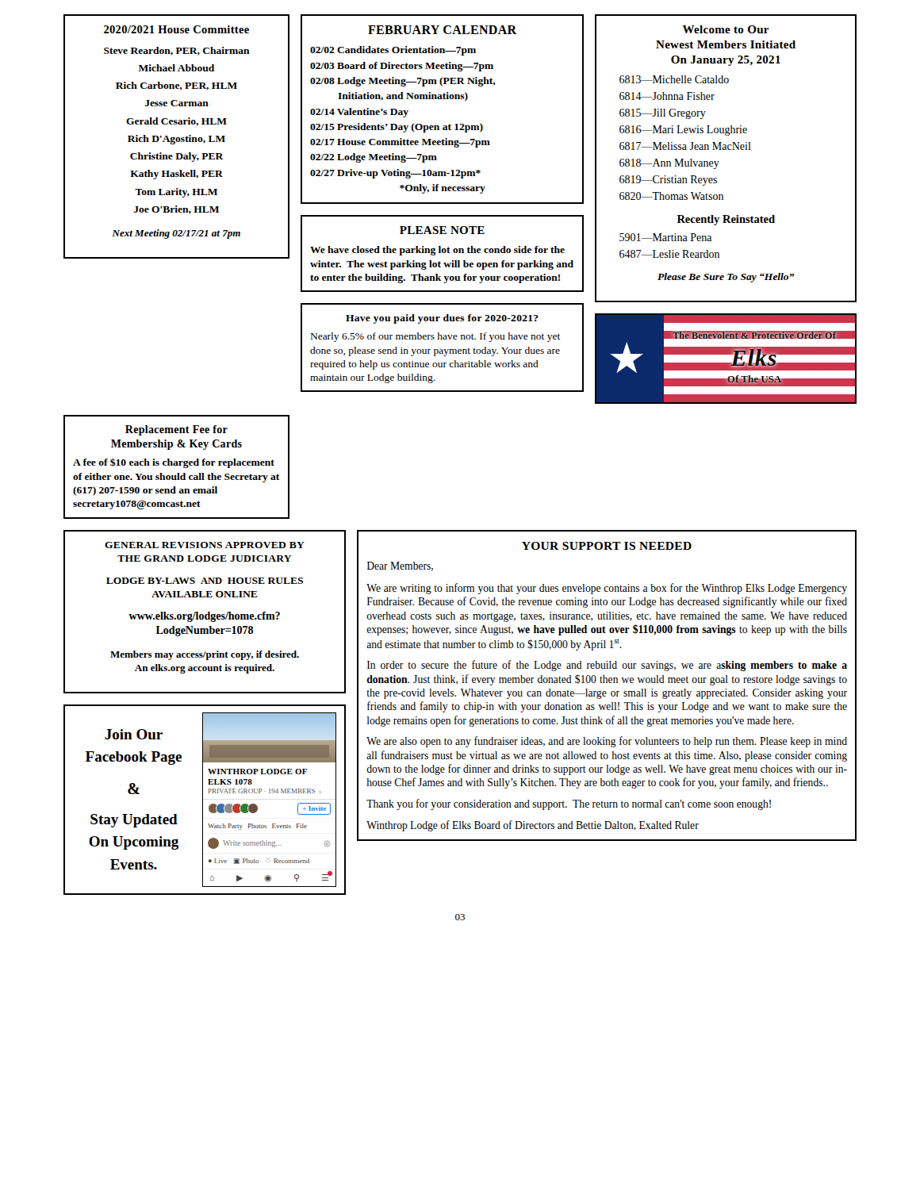2020/2021 House Committee
Steve Reardon, PER, Chairman
Michael Abboud
Rich Carbone, PER, HLM
Jesse Carman
Gerald Cesario, HLM
Rich D'Agostino, LM
Christine Daly, PER
Kathy Haskell, PER
Tom Larity, HLM
Joe O'Brien, HLM
Next Meeting 02/17/21 at 7pm
FEBRUARY CALENDAR
02/02 Candidates Orientation—7pm
02/03 Board of Directors Meeting—7pm
02/08 Lodge Meeting—7pm (PER Night,
Initiation, and Nominations)
02/14 Valentine’s Day
02/15 Presidents’ Day (Open at 12pm)
02/17 House Committee Meeting—7pm
02/22 Lodge Meeting—7pm
02/27 Drive-up Voting—10am-12pm*
*Only, if necessary
PLEASE NOTE
We have closed the parking lot on the condo side for the winter. The west parking lot will be open for parking and to enter the building. Thank you for your cooperation!
Have you paid your dues for 2020-2021?
Nearly 6.5% of our members have not. If you have not yet done so, please send in your payment today. Your dues are required to help us continue our charitable works and maintain our Lodge building.
Welcome to Our
Newest Members Initiated
On January 25, 2021
6813—Michelle Cataldo
6814—Johnna Fisher
6815—Jill Gregory
6816—Mari Lewis Loughrie
6817—Melissa Jean MacNeil
6818—Ann Mulvaney
6819—Cristian Reyes
6820—Thomas Watson
Recently Reinstated
5901—Martina Pena
6487—Leslie Reardon
Please Be Sure To Say “Hello”
★
The Benevolent & Protective Order Of
Elks
Of The USA
Replacement Fee for
Membership & Key Cards
A fee of $10 each is charged for replacement of either one. You should call the Secretary at (617) 207-1590 or send an email secretary1078@comcast.net
GENERAL REVISIONS APPROVED BY
THE GRAND LODGE JUDICIARY
LODGE BY-LAWS AND HOUSE RULES
AVAILABLE ONLINE
www.elks.org/lodges/home.cfm?
LodgeNumber=1078
Members may access/print copy, if desired.
An elks.org account is required.
Join Our
Facebook Page & Stay Updated
On Upcoming
Events.
WINTHROP LODGE OF
ELKS 1078
PRIVATE GROUP · 194 MEMBERS ›
+ Invite
Watch Party Photos Events File
Write something... ◎
● Live▣ Photo♡ Recommend
⌂ ▶ ◉ ⚲ ☰
YOUR SUPPORT IS NEEDED
Dear Members,
We are writing to inform you that your dues envelope contains a box for the Winthrop Elks Lodge Emergency Fundraiser. Because of Covid, the revenue coming into our Lodge has decreased significantly while our fixed overhead costs such as mortgage, taxes, insurance, utilities, etc. have remained the same. We have reduced expenses; however, since August, we have pulled out over $110,000 from savings to keep up with the bills and estimate that number to climb to $150,000 by April 1st.
In order to secure the future of the Lodge and rebuild our savings, we are asking members to make a donation. Just think, if every member donated $100 then we would meet our goal to restore lodge savings to the pre-covid levels. Whatever you can donate—large or small is greatly appreciated. Consider asking your friends and family to chip-in with your donation as well! This is your Lodge and we want to make sure the lodge remains open for generations to come. Just think of all the great memories you've made here.
We are also open to any fundraiser ideas, and are looking for volunteers to help run them. Please keep in mind all fundraisers must be virtual as we are not allowed to host events at this time. Also, please consider coming down to the lodge for dinner and drinks to support our lodge as well. We have great menu choices with our in-house Chef James and with Sully’s Kitchen. They are both eager to cook for you, your family, and friends..
Thank you for your consideration and support. The return to normal can't come soon enough!
Winthrop Lodge of Elks Board of Directors and Bettie Dalton, Exalted Ruler
03